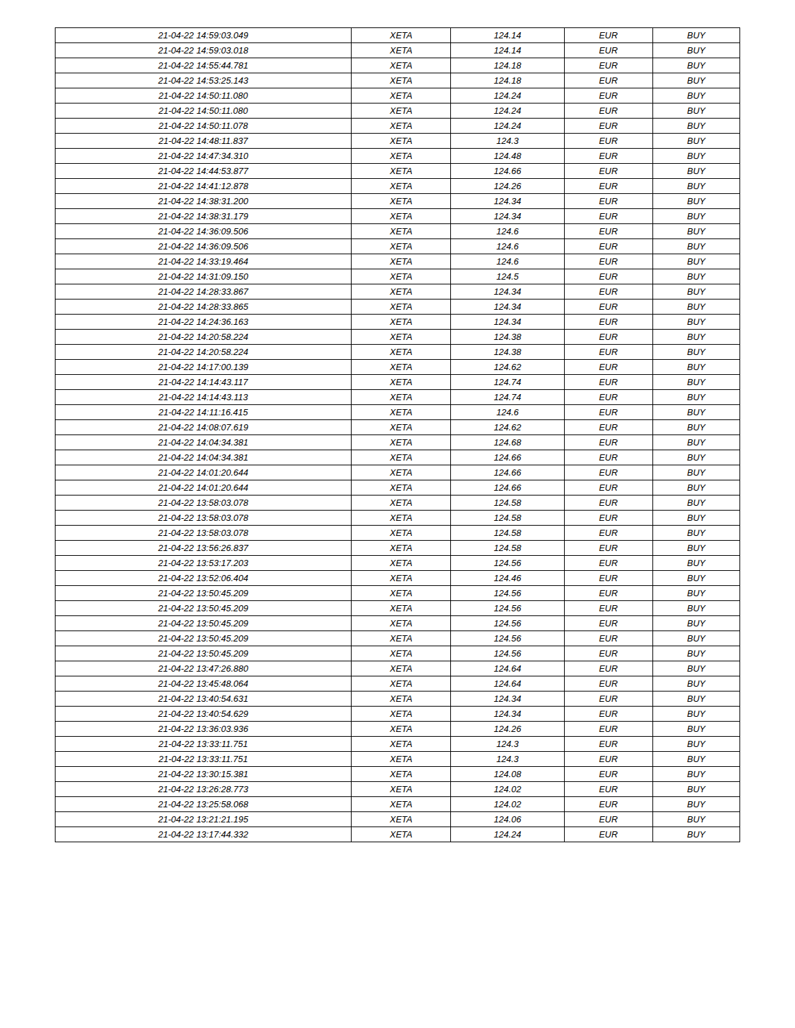| 21-04-22 14:59:03.049 | XETA | 124.14 | EUR | BUY |
| 21-04-22 14:59:03.018 | XETA | 124.14 | EUR | BUY |
| 21-04-22 14:55:44.781 | XETA | 124.18 | EUR | BUY |
| 21-04-22 14:53:25.143 | XETA | 124.18 | EUR | BUY |
| 21-04-22 14:50:11.080 | XETA | 124.24 | EUR | BUY |
| 21-04-22 14:50:11.080 | XETA | 124.24 | EUR | BUY |
| 21-04-22 14:50:11.078 | XETA | 124.24 | EUR | BUY |
| 21-04-22 14:48:11.837 | XETA | 124.3 | EUR | BUY |
| 21-04-22 14:47:34.310 | XETA | 124.48 | EUR | BUY |
| 21-04-22 14:44:53.877 | XETA | 124.66 | EUR | BUY |
| 21-04-22 14:41:12.878 | XETA | 124.26 | EUR | BUY |
| 21-04-22 14:38:31.200 | XETA | 124.34 | EUR | BUY |
| 21-04-22 14:38:31.179 | XETA | 124.34 | EUR | BUY |
| 21-04-22 14:36:09.506 | XETA | 124.6 | EUR | BUY |
| 21-04-22 14:36:09.506 | XETA | 124.6 | EUR | BUY |
| 21-04-22 14:33:19.464 | XETA | 124.6 | EUR | BUY |
| 21-04-22 14:31:09.150 | XETA | 124.5 | EUR | BUY |
| 21-04-22 14:28:33.867 | XETA | 124.34 | EUR | BUY |
| 21-04-22 14:28:33.865 | XETA | 124.34 | EUR | BUY |
| 21-04-22 14:24:36.163 | XETA | 124.34 | EUR | BUY |
| 21-04-22 14:20:58.224 | XETA | 124.38 | EUR | BUY |
| 21-04-22 14:20:58.224 | XETA | 124.38 | EUR | BUY |
| 21-04-22 14:17:00.139 | XETA | 124.62 | EUR | BUY |
| 21-04-22 14:14:43.117 | XETA | 124.74 | EUR | BUY |
| 21-04-22 14:14:43.113 | XETA | 124.74 | EUR | BUY |
| 21-04-22 14:11:16.415 | XETA | 124.6 | EUR | BUY |
| 21-04-22 14:08:07.619 | XETA | 124.62 | EUR | BUY |
| 21-04-22 14:04:34.381 | XETA | 124.68 | EUR | BUY |
| 21-04-22 14:04:34.381 | XETA | 124.66 | EUR | BUY |
| 21-04-22 14:01:20.644 | XETA | 124.66 | EUR | BUY |
| 21-04-22 14:01:20.644 | XETA | 124.66 | EUR | BUY |
| 21-04-22 13:58:03.078 | XETA | 124.58 | EUR | BUY |
| 21-04-22 13:58:03.078 | XETA | 124.58 | EUR | BUY |
| 21-04-22 13:58:03.078 | XETA | 124.58 | EUR | BUY |
| 21-04-22 13:56:26.837 | XETA | 124.58 | EUR | BUY |
| 21-04-22 13:53:17.203 | XETA | 124.56 | EUR | BUY |
| 21-04-22 13:52:06.404 | XETA | 124.46 | EUR | BUY |
| 21-04-22 13:50:45.209 | XETA | 124.56 | EUR | BUY |
| 21-04-22 13:50:45.209 | XETA | 124.56 | EUR | BUY |
| 21-04-22 13:50:45.209 | XETA | 124.56 | EUR | BUY |
| 21-04-22 13:50:45.209 | XETA | 124.56 | EUR | BUY |
| 21-04-22 13:50:45.209 | XETA | 124.56 | EUR | BUY |
| 21-04-22 13:47:26.880 | XETA | 124.64 | EUR | BUY |
| 21-04-22 13:45:48.064 | XETA | 124.64 | EUR | BUY |
| 21-04-22 13:40:54.631 | XETA | 124.34 | EUR | BUY |
| 21-04-22 13:40:54.629 | XETA | 124.34 | EUR | BUY |
| 21-04-22 13:36:03.936 | XETA | 124.26 | EUR | BUY |
| 21-04-22 13:33:11.751 | XETA | 124.3 | EUR | BUY |
| 21-04-22 13:33:11.751 | XETA | 124.3 | EUR | BUY |
| 21-04-22 13:30:15.381 | XETA | 124.08 | EUR | BUY |
| 21-04-22 13:26:28.773 | XETA | 124.02 | EUR | BUY |
| 21-04-22 13:25:58.068 | XETA | 124.02 | EUR | BUY |
| 21-04-22 13:21:21.195 | XETA | 124.06 | EUR | BUY |
| 21-04-22 13:17:44.332 | XETA | 124.24 | EUR | BUY |